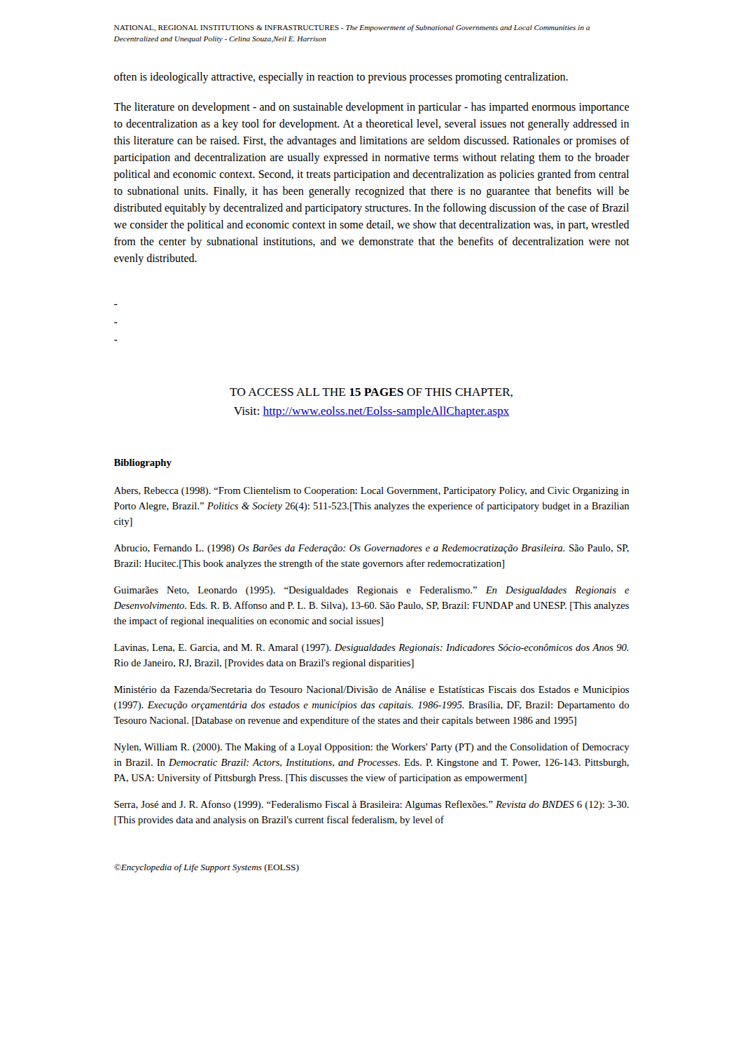NATIONAL, REGIONAL INSTITUTIONS & INFRASTRUCTURES - The Empowerment of Subnational Governments and Local Communities in a Decentralized and Unequal Polity - Celina Souza,Neil E. Harrison
often is ideologically attractive, especially in reaction to previous processes promoting centralization.
The literature on development - and on sustainable development in particular - has imparted enormous importance to decentralization as a key tool for development. At a theoretical level, several issues not generally addressed in this literature can be raised. First, the advantages and limitations are seldom discussed. Rationales or promises of participation and decentralization are usually expressed in normative terms without relating them to the broader political and economic context. Second, it treats participation and decentralization as policies granted from central to subnational units. Finally, it has been generally recognized that there is no guarantee that benefits will be distributed equitably by decentralized and participatory structures. In the following discussion of the case of Brazil we consider the political and economic context in some detail, we show that decentralization was, in part, wrestled from the center by subnational institutions, and we demonstrate that the benefits of decentralization were not evenly distributed.
- - -
TO ACCESS ALL THE 15 PAGES OF THIS CHAPTER,
Visit: http://www.eolss.net/Eolss-sampleAllChapter.aspx
Bibliography
Abers, Rebecca (1998). “From Clientelism to Cooperation: Local Government, Participatory Policy, and Civic Organizing in Porto Alegre, Brazil.” Politics & Society 26(4): 511-523.[This analyzes the experience of participatory budget in a Brazilian city]
Abrucio, Fernando L. (1998) Os Barões da Federação: Os Governadores e a Redemocratização Brasileira. São Paulo, SP, Brazil: Hucitec.[This book analyzes the strength of the state governors after redemocratization]
Guimarães Neto, Leonardo (1995). “Desigualdades Regionais e Federalismo.” En Desigualdades Regionais e Desenvolvimento. Eds. R. B. Affonso and P. L. B. Silva), 13-60. São Paulo, SP, Brazil: FUNDAP and UNESP. [This analyzes the impact of regional inequalities on economic and social issues]
Lavinas, Lena, E. Garcia, and M. R. Amaral (1997). Desigualdades Regionais: Indicadores Sócio-econômicos dos Anos 90. Rio de Janeiro, RJ, Brazil, [Provides data on Brazil's regional disparities]
Ministério da Fazenda/Secretaria do Tesouro Nacional/Divisão de Análise e Estatísticas Fiscais dos Estados e Municípios (1997). Execução orçamentária dos estados e municípios das capitais. 1986-1995. Brasília, DF, Brazil: Departamento do Tesouro Nacional. [Database on revenue and expenditure of the states and their capitals between 1986 and 1995]
Nylen, William R. (2000). The Making of a Loyal Opposition: the Workers' Party (PT) and the Consolidation of Democracy in Brazil. In Democratic Brazil: Actors, Institutions, and Processes. Eds. P. Kingstone and T. Power, 126-143. Pittsburgh, PA, USA: University of Pittsburgh Press. [This discusses the view of participation as empowerment]
Serra, José and J. R. Afonso (1999). “Federalismo Fiscal à Brasileira: Algumas Reflexões.” Revista do BNDES 6 (12): 3-30.[This provides data and analysis on Brazil's current fiscal federalism, by level of
©Encyclopedia of Life Support Systems (EOLSS)